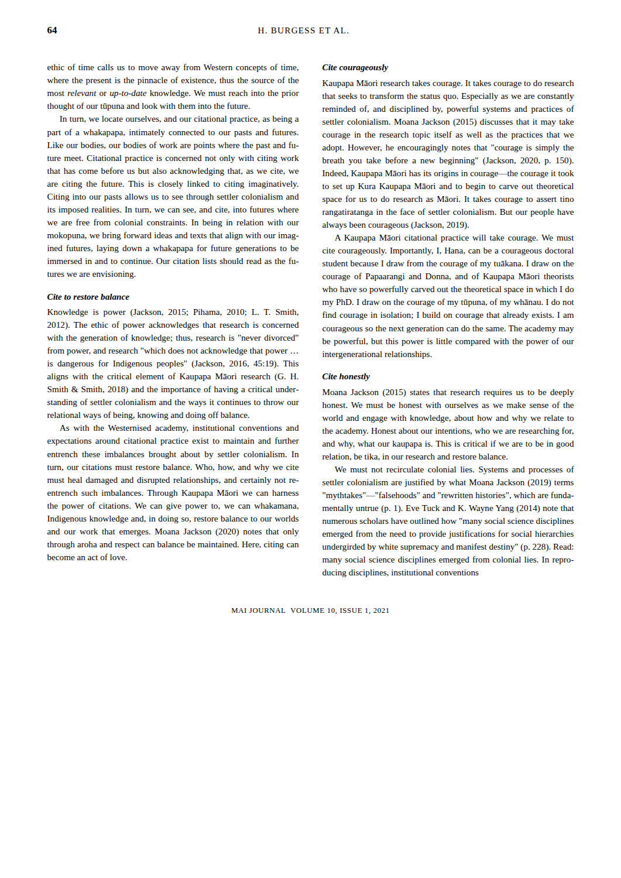64
H. BURGESS ET AL.
ethic of time calls us to move away from Western concepts of time, where the present is the pinnacle of existence, thus the source of the most relevant or up-to-date knowledge. We must reach into the prior thought of our tūpuna and look with them into the future.
In turn, we locate ourselves, and our citational practice, as being a part of a whakapapa, intimately connected to our pasts and futures. Like our bodies, our bodies of work are points where the past and future meet. Citational practice is concerned not only with citing work that has come before us but also acknowledging that, as we cite, we are citing the future. This is closely linked to citing imaginatively. Citing into our pasts allows us to see through settler colonialism and its imposed realities. In turn, we can see, and cite, into futures where we are free from colonial constraints. In being in relation with our mokopuna, we bring forward ideas and texts that align with our imagined futures, laying down a whakapapa for future generations to be immersed in and to continue. Our citation lists should read as the futures we are envisioning.
Cite to restore balance
Knowledge is power (Jackson, 2015; Pihama, 2010; L. T. Smith, 2012). The ethic of power acknowledges that research is concerned with the generation of knowledge; thus, research is "never divorced" from power, and research "which does not acknowledge that power … is dangerous for Indigenous peoples" (Jackson, 2016, 45:19). This aligns with the critical element of Kaupapa Māori research (G. H. Smith & Smith, 2018) and the importance of having a critical understanding of settler colonialism and the ways it continues to throw our relational ways of being, knowing and doing off balance.
As with the Westernised academy, institutional conventions and expectations around citational practice exist to maintain and further entrench these imbalances brought about by settler colonialism. In turn, our citations must restore balance. Who, how, and why we cite must heal damaged and disrupted relationships, and certainly not re-entrench such imbalances. Through Kaupapa Māori we can harness the power of citations. We can give power to, we can whakamana, Indigenous knowledge and, in doing so, restore balance to our worlds and our work that emerges. Moana Jackson (2020) notes that only through aroha and respect can balance be maintained. Here, citing can become an act of love.
Cite courageously
Kaupapa Māori research takes courage. It takes courage to do research that seeks to transform the status quo. Especially as we are constantly reminded of, and disciplined by, powerful systems and practices of settler colonialism. Moana Jackson (2015) discusses that it may take courage in the research topic itself as well as the practices that we adopt. However, he encouragingly notes that "courage is simply the breath you take before a new beginning" (Jackson, 2020, p. 150). Indeed, Kaupapa Māori has its origins in courage—the courage it took to set up Kura Kaupapa Māori and to begin to carve out theoretical space for us to do research as Māori. It takes courage to assert tino rangatiratanga in the face of settler colonialism. But our people have always been courageous (Jackson, 2019).
A Kaupapa Māori citational practice will take courage. We must cite courageously. Importantly, I, Hana, can be a courageous doctoral student because I draw from the courage of my tuākana. I draw on the courage of Papaarangi and Donna, and of Kaupapa Māori theorists who have so powerfully carved out the theoretical space in which I do my PhD. I draw on the courage of my tūpuna, of my whānau. I do not find courage in isolation; I build on courage that already exists. I am courageous so the next generation can do the same. The academy may be powerful, but this power is little compared with the power of our intergenerational relationships.
Cite honestly
Moana Jackson (2015) states that research requires us to be deeply honest. We must be honest with ourselves as we make sense of the world and engage with knowledge, about how and why we relate to the academy. Honest about our intentions, who we are researching for, and why, what our kaupapa is. This is critical if we are to be in good relation, be tika, in our research and restore balance.
We must not recirculate colonial lies. Systems and processes of settler colonialism are justified by what Moana Jackson (2019) terms "mythtakes"—"falsehoods" and "rewritten histories", which are fundamentally untrue (p. 1). Eve Tuck and K. Wayne Yang (2014) note that numerous scholars have outlined how "many social science disciplines emerged from the need to provide justifications for social hierarchies undergirded by white supremacy and manifest destiny" (p. 228). Read: many social science disciplines emerged from colonial lies. In reproducing disciplines, institutional conventions
MAI JOURNAL VOLUME 10, ISSUE 1, 2021